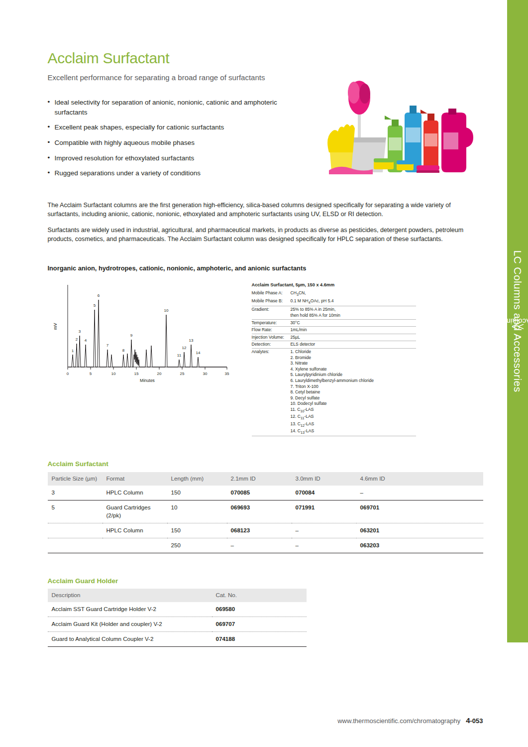LC Columns and Accessories >> Acclaim
Acclaim Surfactant
Excellent performance for separating a broad range of surfactants
Ideal selectivity for separation of anionic, nonionic, cationic and amphoteric surfactants
Excellent peak shapes, especially for cationic surfactants
Compatible with highly aqueous mobile phases
Improved resolution for ethoxylated surfactants
Rugged separations under a variety of conditions
The Acclaim Surfactant columns are the first generation high-efficiency, silica-based columns designed specifically for separating a wide variety of surfactants, including anionic, cationic, nonionic, ethoxylated and amphoteric surfactants using UV, ELSD or RI detection.
Surfactants are widely used in industrial, agricultural, and pharmaceutical markets, in products as diverse as pesticides, detergent powders, petroleum products, cosmetics, and pharmaceuticals. The Acclaim Surfactant column was designed specifically for HPLC separation of these surfactants.
Inorganic anion, hydrotropes, cationic, nonionic, amphoteric, and anionic surfactants
mV 0 5 10 15 20 25 30 35 Minutes 1 2 3 4 5 6 7 8 9 10 11 12 13 14
Acclaim Surfactant, 5µm, 150 x 4.6mm
| Mobile Phase A: | CH 3 CN, |
| Mobile Phase B: | 0.1 M NH 4 OAc, pH 5.4 |
| Gradient: | 25% to 85% A in 25min, then hold 85% A for 10min |
| Temperature: | 30°C |
| Flow Rate: | 1mL/min |
| Injection Volume: | 25µL |
| Detection: | ELS detector |
| Analytes: | 1. Chloride 2. Bromide 3. Nitrate 4. Xylene sulfonate 5. Laurylpyridinium chloride 6. Lauryldimethylbenzyl-ammonium chloride 7. Triton X-100 8. Cetyl betaine 9. Decyl sulfate 10. Dodecyl sulfate 11. C 10 -LAS 12. C 11 -LAS 13. C 12 -LAS 14. C 13 -LAS |
Acclaim Surfactant
| Particle Size (µm) | Format | Length (mm) | 2.1mm ID | 3.0mm ID | 4.6mm ID |
| --- | --- | --- | --- | --- | --- |
| 3 | HPLC Column | 150 | 070085 | 070084 | – |
| 5 | Guard Cartridges (2/pk) | 10 | 069693 | 071991 | 069701 |
| | HPLC Column | 150 | 068123 | – | 063201 |
| | | 250 | – | – | 063203 |
Acclaim Guard Holder
| Description | Cat. No. |
| --- | --- |
| Acclaim SST Guard Cartridge Holder V-2 | 069580 |
| Acclaim Guard Kit (Holder and coupler) V-2 | 069707 |
| Guard to Analytical Column Coupler V-2 | 074188 |
www.thermoscientific.com/chromatography 4-053